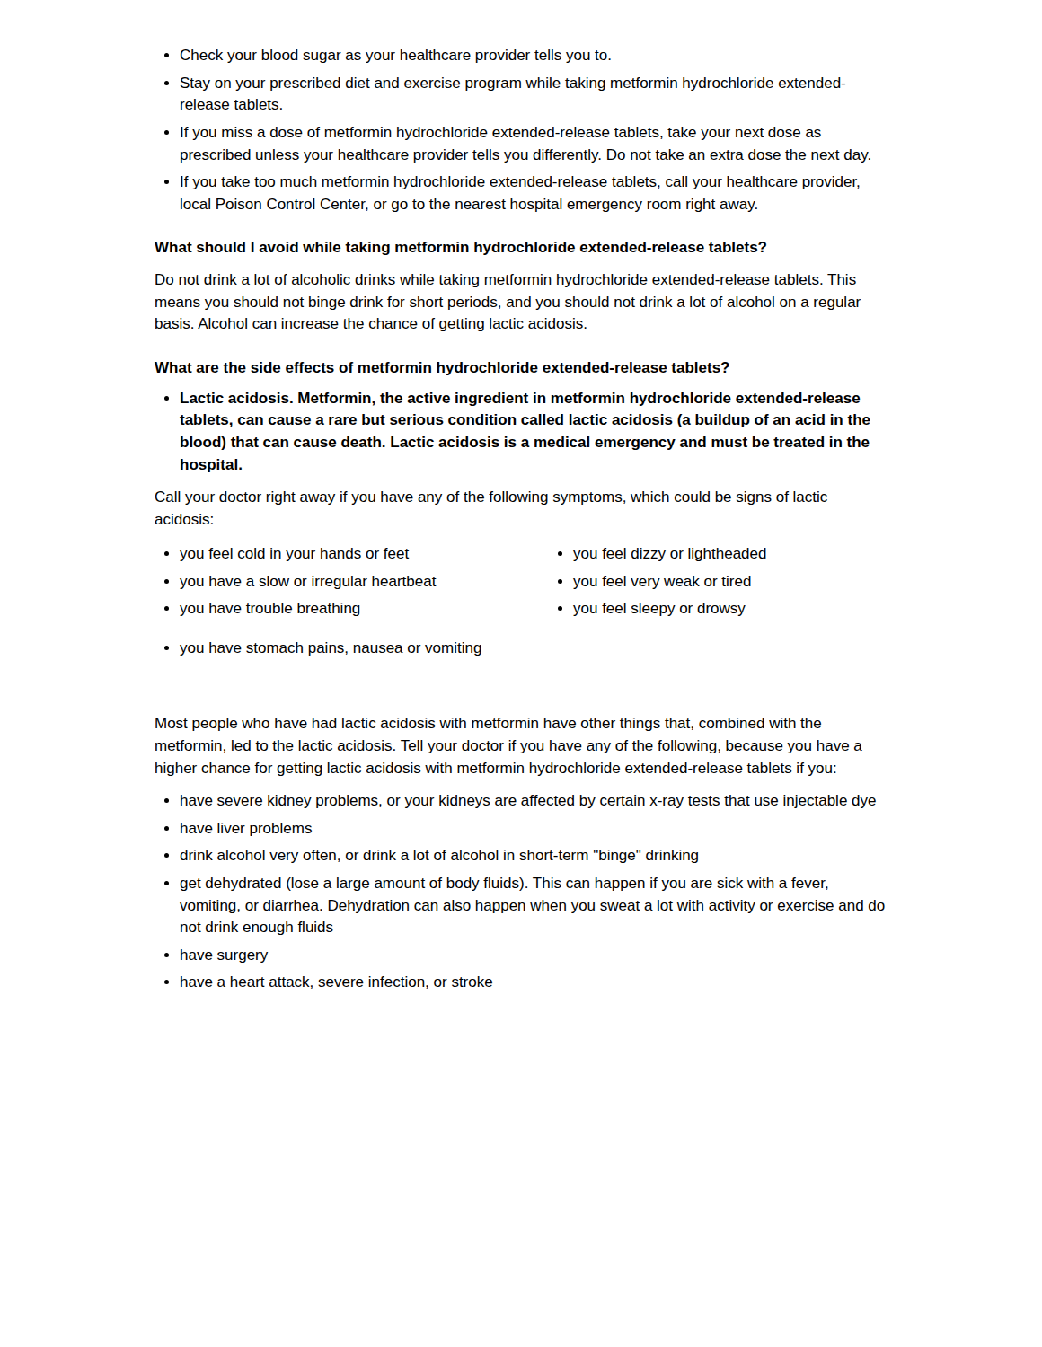Check your blood sugar as your healthcare provider tells you to.
Stay on your prescribed diet and exercise program while taking metformin hydrochloride extended-release tablets.
If you miss a dose of metformin hydrochloride extended-release tablets, take your next dose as prescribed unless your healthcare provider tells you differently. Do not take an extra dose the next day.
If you take too much metformin hydrochloride extended-release tablets, call your healthcare provider, local Poison Control Center, or go to the nearest hospital emergency room right away.
What should I avoid while taking metformin hydrochloride extended-release tablets?
Do not drink a lot of alcoholic drinks while taking metformin hydrochloride extended-release tablets. This means you should not binge drink for short periods, and you should not drink a lot of alcohol on a regular basis. Alcohol can increase the chance of getting lactic acidosis.
What are the side effects of metformin hydrochloride extended-release tablets?
Lactic acidosis. Metformin, the active ingredient in metformin hydrochloride extended-release tablets, can cause a rare but serious condition called lactic acidosis (a buildup of an acid in the blood) that can cause death. Lactic acidosis is a medical emergency and must be treated in the hospital.
Call your doctor right away if you have any of the following symptoms, which could be signs of lactic acidosis:
you feel cold in your hands or feet
you have a slow or irregular heartbeat
you have trouble breathing
you feel dizzy or lightheaded
you feel very weak or tired
you feel sleepy or drowsy
you have stomach pains, nausea or vomiting
Most people who have had lactic acidosis with metformin have other things that, combined with the metformin, led to the lactic acidosis. Tell your doctor if you have any of the following, because you have a higher chance for getting lactic acidosis with metformin hydrochloride extended-release tablets if you:
have severe kidney problems, or your kidneys are affected by certain x-ray tests that use injectable dye
have liver problems
drink alcohol very often, or drink a lot of alcohol in short-term "binge" drinking
get dehydrated (lose a large amount of body fluids). This can happen if you are sick with a fever, vomiting, or diarrhea. Dehydration can also happen when you sweat a lot with activity or exercise and do not drink enough fluids
have surgery
have a heart attack, severe infection, or stroke